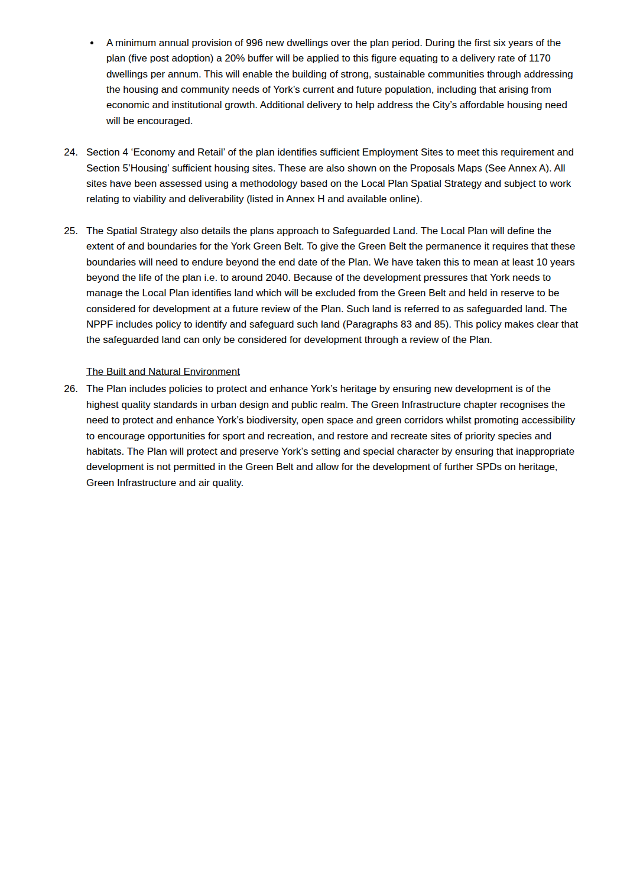A minimum annual provision of 996 new dwellings over the plan period. During the first six years of the plan (five post adoption) a 20% buffer will be applied to this figure equating to a delivery rate of 1170 dwellings per annum. This will enable the building of strong, sustainable communities through addressing the housing and community needs of York’s current and future population, including that arising from economic and institutional growth. Additional delivery to help address the City’s affordable housing need will be encouraged.
24.
Section 4 ‘Economy and Retail’ of the plan identifies sufficient Employment Sites to meet this requirement and Section 5’Housing’ sufficient housing sites. These are also shown on the Proposals Maps (See Annex A). All sites have been assessed using a methodology based on the Local Plan Spatial Strategy and subject to work relating to viability and deliverability (listed in Annex H and available online).
25.
The Spatial Strategy also details the plans approach to Safeguarded Land. The Local Plan will define the extent of and boundaries for the York Green Belt. To give the Green Belt the permanence it requires that these boundaries will need to endure beyond the end date of the Plan. We have taken this to mean at least 10 years beyond the life of the plan i.e. to around 2040. Because of the development pressures that York needs to manage the Local Plan identifies land which will be excluded from the Green Belt and held in reserve to be considered for development at a future review of the Plan. Such land is referred to as safeguarded land. The NPPF includes policy to identify and safeguard such land (Paragraphs 83 and 85). This policy makes clear that the safeguarded land can only be considered for development through a review of the Plan.
The Built and Natural Environment
26.
The Plan includes policies to protect and enhance York’s heritage by ensuring new development is of the highest quality standards in urban design and public realm. The Green Infrastructure chapter recognises the need to protect and enhance York’s biodiversity, open space and green corridors whilst promoting accessibility to encourage opportunities for sport and recreation, and restore and recreate sites of priority species and habitats. The Plan will protect and preserve York’s setting and special character by ensuring that inappropriate development is not permitted in the Green Belt and allow for the development of further SPDs on heritage, Green Infrastructure and air quality.